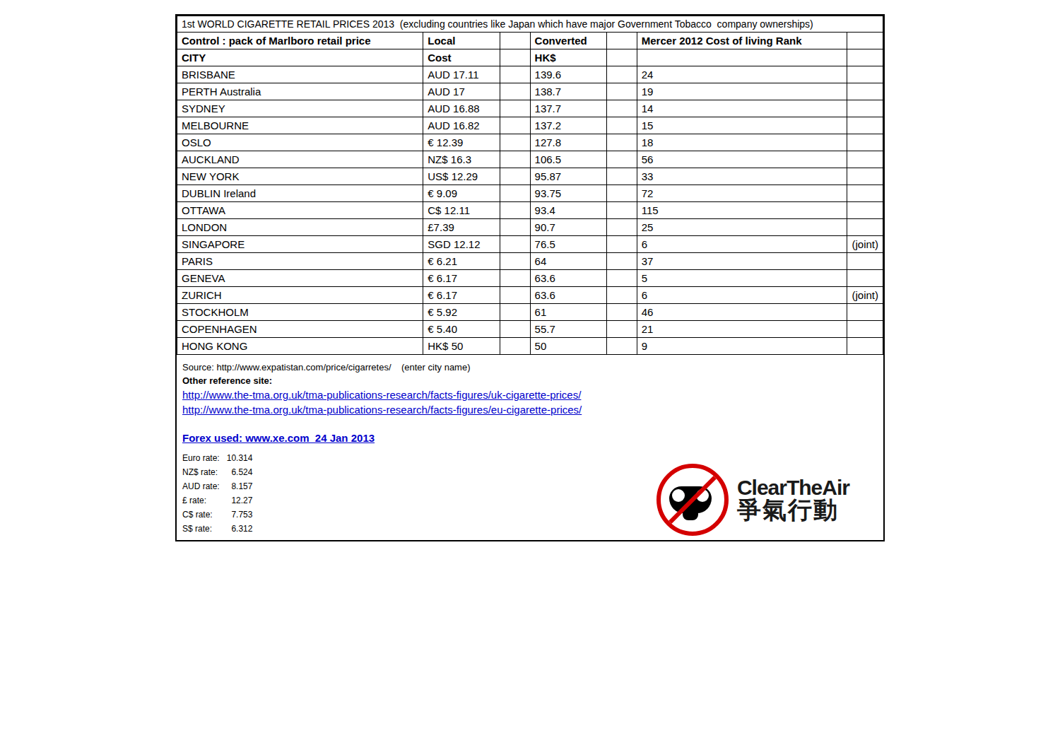| 1st WORLD CIGARETTE RETAIL PRICES 2013 (excluding countries like Japan which have major Government Tobacco company ownerships) |
| Control : pack of Marlboro retail price | Local | | Converted | | Mercer 2012 Cost of living Rank | |
| CITY | Cost | | HK$ | | | |
| BRISBANE | AUD 17.11 | | 139.6 | | 24 | |
| PERTH Australia | AUD 17 | | 138.7 | | 19 | |
| SYDNEY | AUD 16.88 | | 137.7 | | 14 | |
| MELBOURNE | AUD 16.82 | | 137.2 | | 15 | |
| OSLO | € 12.39 | | 127.8 | | 18 | |
| AUCKLAND | NZ$ 16.3 | | 106.5 | | 56 | |
| NEW YORK | US$ 12.29 | | 95.87 | | 33 | |
| DUBLIN Ireland | € 9.09 | | 93.75 | | 72 | |
| OTTAWA | C$ 12.11 | | 93.4 | | 115 | |
| LONDON | £7.39 | | 90.7 | | 25 | |
| SINGAPORE | SGD 12.12 | | 76.5 | | 6 | (joint) |
| PARIS | € 6.21 | | 64 | | 37 | |
| GENEVA | € 6.17 | | 63.6 | | 5 | |
| ZURICH | € 6.17 | | 63.6 | | 6 | (joint) |
| STOCKHOLM | € 5.92 | | 61 | | 46 | |
| COPENHAGEN | € 5.40 | | 55.7 | | 21 | |
| HONG KONG | HK$ 50 | | 50 | | 9 | |
Source: http://www.expatistan.com/price/cigarretes/ (enter city name)
Other reference site:
http://www.the-tma.org.uk/tma-publications-research/facts-figures/uk-cigarette-prices/
http://www.the-tma.org.uk/tma-publications-research/facts-figures/eu-cigarette-prices/
Forex used: www.xe.com 24 Jan 2013
| Euro rate: | 10.314 |
| NZ$ rate: | 6.524 |
| AUD rate: | 8.157 |
| £ rate: | 12.27 |
| C$ rate: | 7.753 |
| S$ rate: | 6.312 |
ClearTheAir
爭氣行動